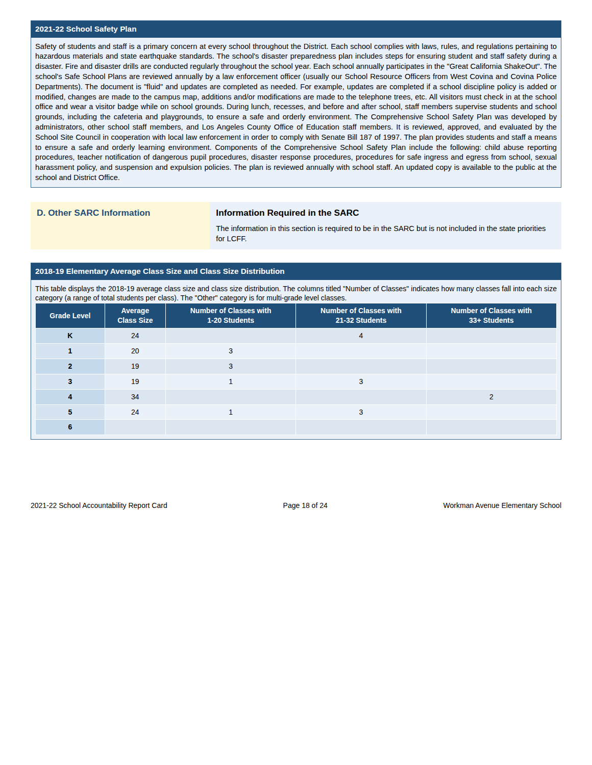2021-22 School Safety Plan
Safety of students and staff is a primary concern at every school throughout the District. Each school complies with laws, rules, and regulations pertaining to hazardous materials and state earthquake standards. The school's disaster preparedness plan includes steps for ensuring student and staff safety during a disaster. Fire and disaster drills are conducted regularly throughout the school year. Each school annually participates in the "Great California ShakeOut". The school's Safe School Plans are reviewed annually by a law enforcement officer (usually our School Resource Officers from West Covina and Covina Police Departments). The document is "fluid" and updates are completed as needed. For example, updates are completed if a school discipline policy is added or modified, changes are made to the campus map, additions and/or modifications are made to the telephone trees, etc. All visitors must check in at the school office and wear a visitor badge while on school grounds. During lunch, recesses, and before and after school, staff members supervise students and school grounds, including the cafeteria and playgrounds, to ensure a safe and orderly environment. The Comprehensive School Safety Plan was developed by administrators, other school staff members, and Los Angeles County Office of Education staff members. It is reviewed, approved, and evaluated by the School Site Council in cooperation with local law enforcement in order to comply with Senate Bill 187 of 1997. The plan provides students and staff a means to ensure a safe and orderly learning environment. Components of the Comprehensive School Safety Plan include the following: child abuse reporting procedures, teacher notification of dangerous pupil procedures, disaster response procedures, procedures for safe ingress and egress from school, sexual harassment policy, and suspension and expulsion policies. The plan is reviewed annually with school staff. An updated copy is available to the public at the school and District Office.
D. Other SARC Information
Information Required in the SARC
The information in this section is required to be in the SARC but is not included in the state priorities for LCFF.
2018-19 Elementary Average Class Size and Class Size Distribution
This table displays the 2018-19 average class size and class size distribution. The columns titled "Number of Classes" indicates how many classes fall into each size category (a range of total students per class). The "Other" category is for multi-grade level classes.
| Grade Level | Average Class Size | Number of Classes with 1-20 Students | Number of Classes with 21-32 Students | Number of Classes with 33+ Students |
| --- | --- | --- | --- | --- |
| K | 24 | | 4 | |
| 1 | 20 | 3 | | |
| 2 | 19 | 3 | | |
| 3 | 19 | 1 | 3 | |
| 4 | 34 | | | 2 |
| 5 | 24 | 1 | 3 | |
| 6 | | | | |
2021-22 School Accountability Report Card
Page 18 of 24
Workman Avenue Elementary School